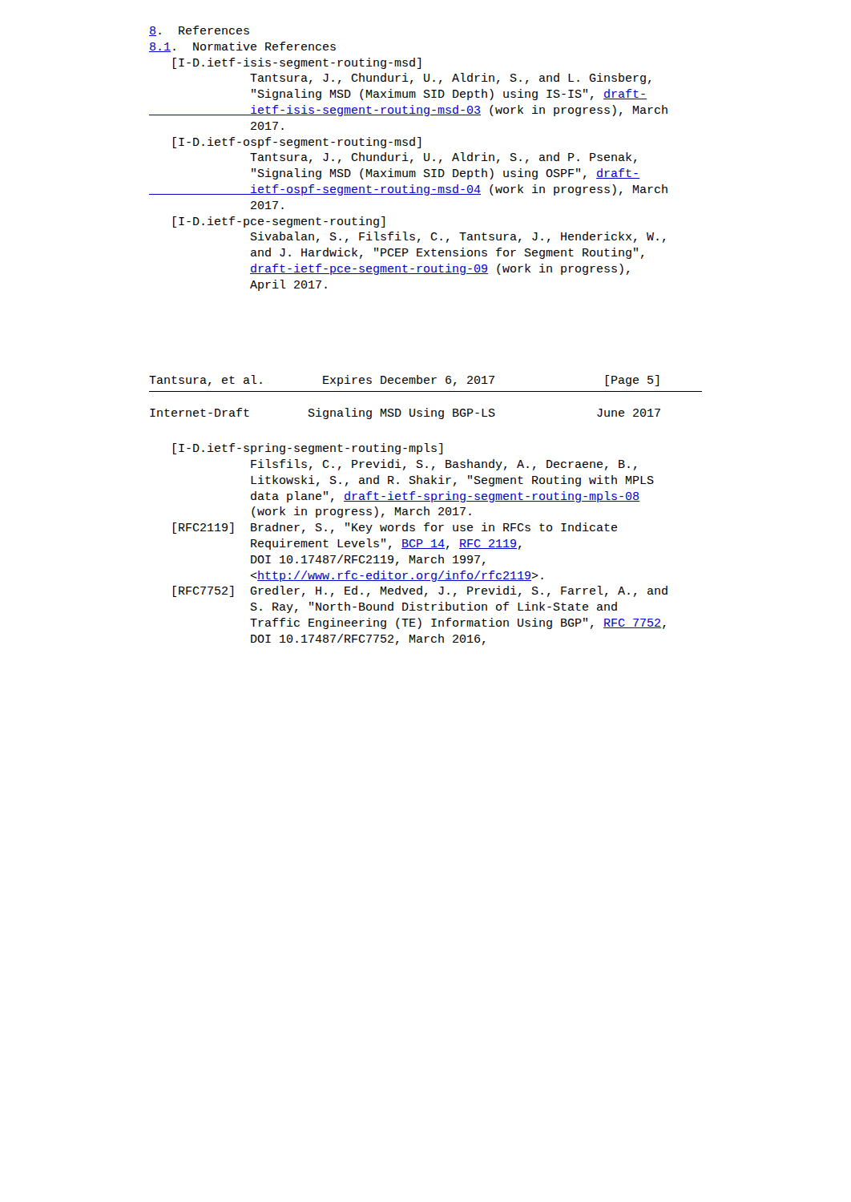8.  References
8.1.  Normative References
   [I-D.ietf-isis-segment-routing-msd]
              Tantsura, J., Chunduri, U., Aldrin, S., and L. Ginsberg,
              "Signaling MSD (Maximum SID Depth) using IS-IS", draft-
              ietf-isis-segment-routing-msd-03 (work in progress), March
              2017.
   [I-D.ietf-ospf-segment-routing-msd]
              Tantsura, J., Chunduri, U., Aldrin, S., and P. Psenak,
              "Signaling MSD (Maximum SID Depth) using OSPF", draft-
              ietf-ospf-segment-routing-msd-04 (work in progress), March
              2017.
   [I-D.ietf-pce-segment-routing]
              Sivabalan, S., Filsfils, C., Tantsura, J., Henderickx, W.,
              and J. Hardwick, "PCEP Extensions for Segment Routing",
              draft-ietf-pce-segment-routing-09 (work in progress),
              April 2017.
Tantsura, et al. Expires December 6, 2017 [Page 5]
Internet-Draft Signaling MSD Using BGP-LS June 2017
   [I-D.ietf-spring-segment-routing-mpls]
              Filsfils, C., Previdi, S., Bashandy, A., Decraene, B.,
              Litkowski, S., and R. Shakir, "Segment Routing with MPLS
              data plane", draft-ietf-spring-segment-routing-mpls-08
              (work in progress), March 2017.
   [RFC2119]  Bradner, S., "Key words for use in RFCs to Indicate
              Requirement Levels", BCP 14, RFC 2119,
              DOI 10.17487/RFC2119, March 1997,
              <http://www.rfc-editor.org/info/rfc2119>.
   [RFC7752]  Gredler, H., Ed., Medved, J., Previdi, S., Farrel, A., and
              S. Ray, "North-Bound Distribution of Link-State and
              Traffic Engineering (TE) Information Using BGP", RFC 7752,
              DOI 10.17487/RFC7752, March 2016,